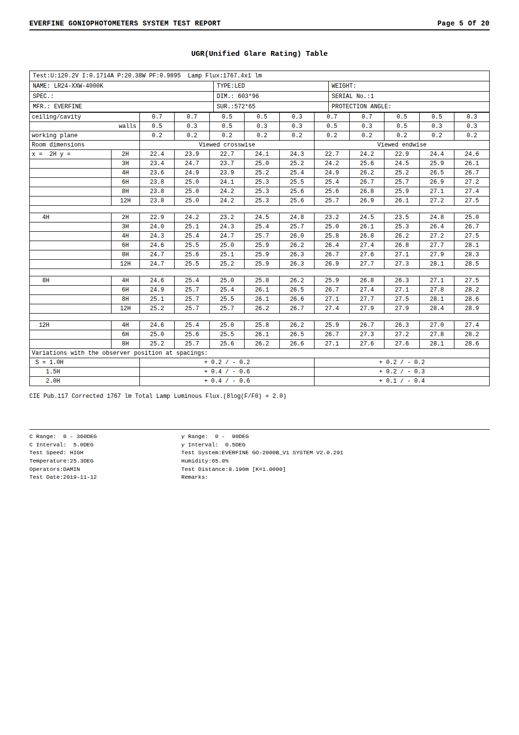EVERFINE GONIOPHOTOMETERS SYSTEM TEST REPORT
Page 5 Of 20
UGR(Unified Glare Rating) Table
| Test:U:120.2V I:0.1714A P:20.38W PF:0.9895 Lamp Flux:1767.4x1 lm |
| NAME: LR24-XXW-4000K | TYPE:LED | WEIGHT: |
| SPEC.: | DIM.: 603*96 | SERIAL No.:1 |
| MFR.: EVERFINE | SUR.:572*65 | PROTECTION ANGLE: |
| ceiling/cavity | 0.7 | 0.7 | 0.5 | 0.5 | 0.3 | 0.7 | 0.7 | 0.5 | 0.5 | 0.3 |
| walls | 0.5 | 0.3 | 0.5 | 0.3 | 0.3 | 0.5 | 0.3 | 0.5 | 0.3 | 0.3 |
| working plane | 0.2 | 0.2 | 0.2 | 0.2 | 0.2 | 0.2 | 0.2 | 0.2 | 0.2 | 0.2 |
| Room dimensions | Viewed crosswise | Viewed endwise |
| x = 2H y = | 2H | 22.4 | 23.9 | 22.7 | 24.1 | 24.3 | 22.7 | 24.2 | 22.9 | 24.4 | 24.6 |
| | 3H | 23.4 | 24.7 | 23.7 | 25.0 | 25.2 | 24.2 | 25.6 | 24.5 | 25.9 | 26.1 |
| | 4H | 23.6 | 24.9 | 23.9 | 25.2 | 25.4 | 24.9 | 26.2 | 25.2 | 26.5 | 26.7 |
| | 6H | 23.8 | 25.0 | 24.1 | 25.3 | 25.5 | 25.4 | 26.7 | 25.7 | 26.9 | 27.2 |
| | 8H | 23.8 | 25.0 | 24.2 | 25.3 | 25.6 | 25.6 | 26.8 | 25.9 | 27.1 | 27.4 |
| | 12H | 23.8 | 25.0 | 24.2 | 25.3 | 25.6 | 25.7 | 26.9 | 26.1 | 27.2 | 27.5 |
| 4H | 2H | 22.9 | 24.2 | 23.2 | 24.5 | 24.8 | 23.2 | 24.5 | 23.5 | 24.8 | 25.0 |
| | 3H | 24.0 | 25.1 | 24.3 | 25.4 | 25.7 | 25.0 | 26.1 | 25.3 | 26.4 | 26.7 |
| | 4H | 24.3 | 25.4 | 24.7 | 25.7 | 26.0 | 25.8 | 26.8 | 26.2 | 27.2 | 27.5 |
| | 6H | 24.6 | 25.5 | 25.0 | 25.9 | 26.2 | 26.4 | 27.4 | 26.8 | 27.7 | 28.1 |
| | 8H | 24.7 | 25.6 | 25.1 | 25.9 | 26.3 | 26.7 | 27.6 | 27.1 | 27.9 | 28.3 |
| | 12H | 24.7 | 25.5 | 25.2 | 25.9 | 26.3 | 26.9 | 27.7 | 27.3 | 28.1 | 28.5 |
| 8H | 4H | 24.6 | 25.4 | 25.0 | 25.8 | 26.2 | 25.9 | 26.8 | 26.3 | 27.1 | 27.5 |
| | 6H | 24.9 | 25.7 | 25.4 | 26.1 | 26.5 | 26.7 | 27.4 | 27.1 | 27.8 | 28.2 |
| | 8H | 25.1 | 25.7 | 25.5 | 26.1 | 26.6 | 27.1 | 27.7 | 27.5 | 28.1 | 28.6 |
| | 12H | 25.2 | 25.7 | 25.7 | 26.2 | 26.7 | 27.4 | 27.9 | 27.9 | 28.4 | 28.9 |
| 12H | 4H | 24.6 | 25.4 | 25.0 | 25.8 | 26.2 | 25.9 | 26.7 | 26.3 | 27.0 | 27.4 |
| | 6H | 25.0 | 25.6 | 25.5 | 26.1 | 26.5 | 26.7 | 27.3 | 27.2 | 27.8 | 28.2 |
| | 8H | 25.2 | 25.7 | 25.6 | 26.2 | 26.6 | 27.1 | 27.6 | 27.6 | 28.1 | 28.6 |
| Variations with the observer position at spacings: |
| S = 1.0H | + 0.2 / - 0.2 | + 0.2 / - 0.2 |
| 1.5H | + 0.4 / - 0.6 | + 0.2 / - 0.3 |
| 2.0H | + 0.4 / - 0.6 | + 0.1 / - 0.4 |
CIE Pub.117 Corrected 1767 lm Total Lamp Luminous Flux.(8log(F/F0) = 2.0)
C Range: 0 - 360DEG C Interval: 5.0DEG Test Speed: HIGH Temperature:25.3DEG Operators:DAMIN Test Date:2019-11-12
γ Range: 0 - 90DEG γ Interval: 0.5DEG Test System:EVERFINE GO-2000B_V1 SYSTEM V2.0.291 Humidity:65.0% Test Distance:8.190m [K=1.0000] Remarks: